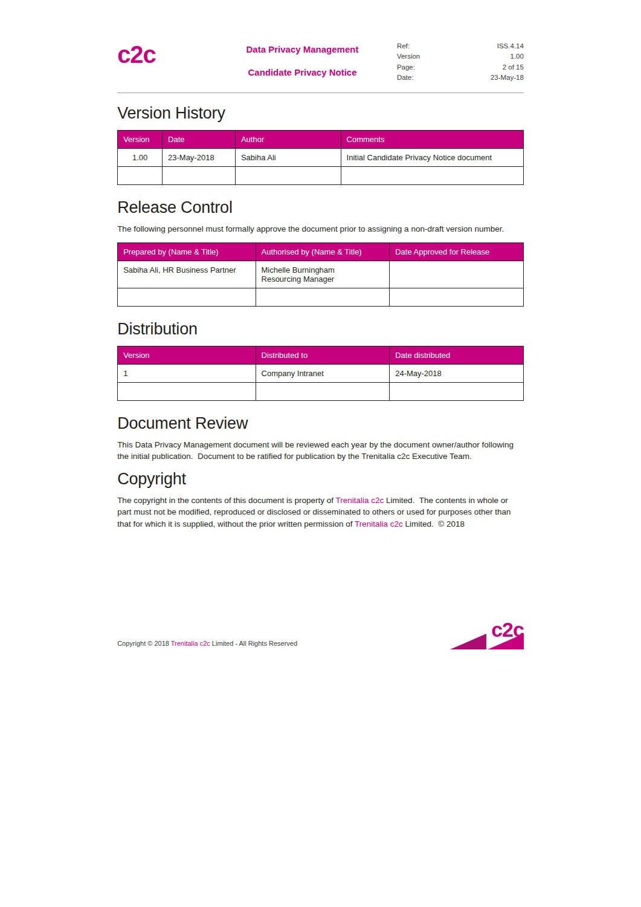c2c
Data Privacy Management Candidate Privacy Notice
| Ref: | ISS.4.14 |
| Version | 1.00 |
| Page: | 2 of 15 |
| Date: | 23-May-18 |
Version History
| Version | Date | Author | Comments |
| --- | --- | --- | --- |
| 1.00 | 23-May-2018 | Sabiha Ali | Initial Candidate Privacy Notice document |
Release Control
The following personnel must formally approve the document prior to assigning a non-draft version number.
| Prepared by (Name & Title) | Authorised by (Name & Title) | Date Approved for Release |
| --- | --- | --- |
| Sabiha Ali, HR Business Partner | Michelle Burningham Resourcing Manager | |
Distribution
| Version | Distributed to | Date distributed |
| --- | --- | --- |
| 1 | Company Intranet | 24-May-2018 |
Document Review
This Data Privacy Management document will be reviewed each year by the document owner/author following the initial publication. Document to be ratified for publication by the Trenitalia c2c Executive Team.
Copyright
The copyright in the contents of this document is property of Trenitalia c2c Limited. The contents in whole or part must not be modified, reproduced or disclosed or disseminated to others or used for purposes other than that for which it is supplied, without the prior written permission of Trenitalia c2c Limited. © 2018
Copyright © 2018 Trenitalia c2c Limited - All Rights Reserved
c2c